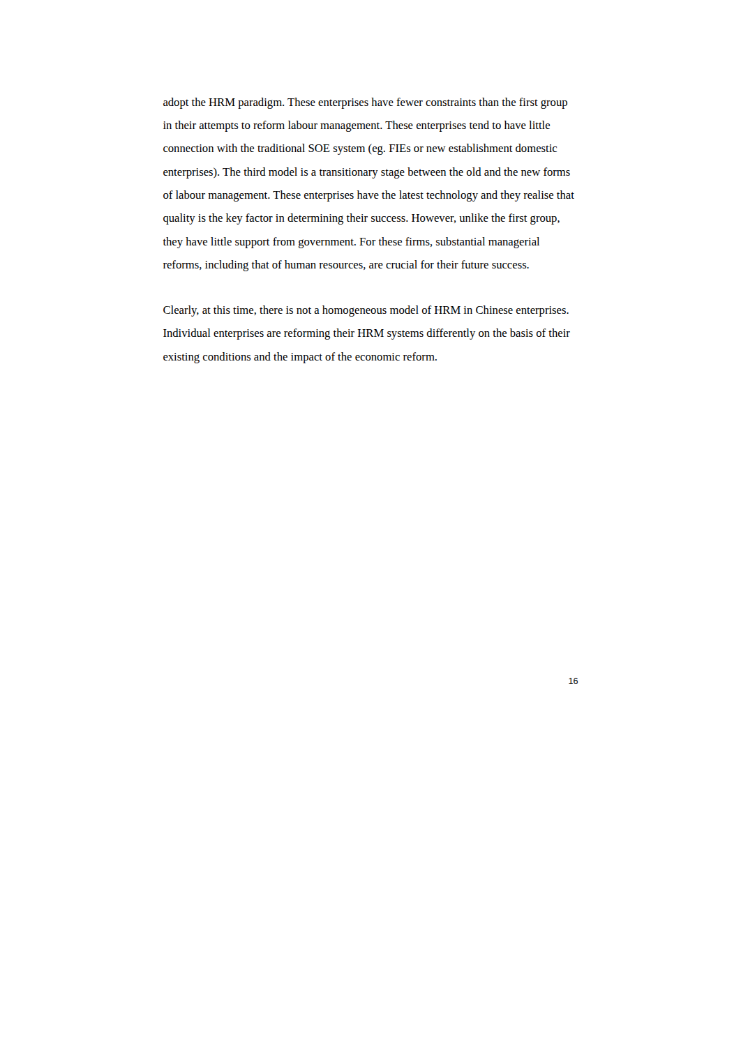adopt the HRM paradigm. These enterprises have fewer constraints than the first group in their attempts to reform labour management. These enterprises tend to have little connection with the traditional SOE system (eg. FIEs or new establishment domestic enterprises). The third model is a transitionary stage between the old and the new forms of labour management. These enterprises have the latest technology and they realise that quality is the key factor in determining their success. However, unlike the first group, they have little support from government. For these firms, substantial managerial reforms, including that of human resources, are crucial for their future success.
Clearly, at this time, there is not a homogeneous model of HRM in Chinese enterprises. Individual enterprises are reforming their HRM systems differently on the basis of their existing conditions and the impact of the economic reform.
16